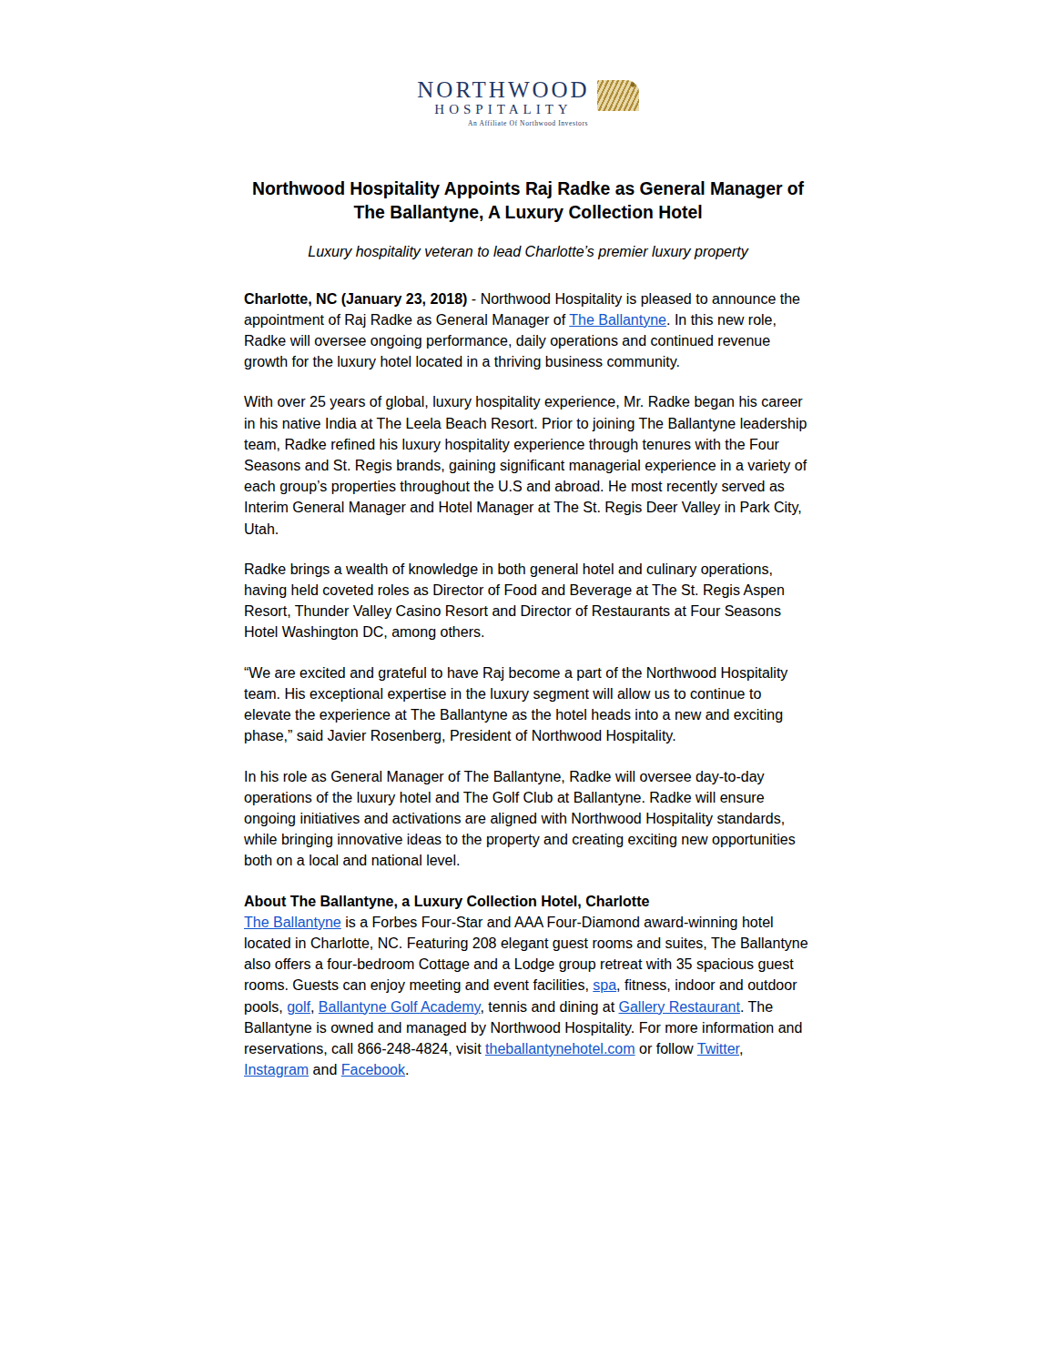NORTHWOOD
HOSPITALITY
An Affiliate Of Northwood Investors
Northwood Hospitality Appoints Raj Radke as General Manager of
The Ballantyne, A Luxury Collection Hotel
Luxury hospitality veteran to lead Charlotte’s premier luxury property
Charlotte, NC (January 23, 2018) - Northwood Hospitality is pleased to announce the appointment of Raj Radke as General Manager of The Ballantyne. In this new role, Radke will oversee ongoing performance, daily operations and continued revenue growth for the luxury hotel located in a thriving business community.
With over 25 years of global, luxury hospitality experience, Mr. Radke began his career in his native India at The Leela Beach Resort. Prior to joining The Ballantyne leadership team, Radke refined his luxury hospitality experience through tenures with the Four Seasons and St. Regis brands, gaining significant managerial experience in a variety of each group’s properties throughout the U.S and abroad. He most recently served as Interim General Manager and Hotel Manager at The St. Regis Deer Valley in Park City, Utah.
Radke brings a wealth of knowledge in both general hotel and culinary operations, having held coveted roles as Director of Food and Beverage at The St. Regis Aspen Resort, Thunder Valley Casino Resort and Director of Restaurants at Four Seasons Hotel Washington DC, among others.
“We are excited and grateful to have Raj become a part of the Northwood Hospitality team. His exceptional expertise in the luxury segment will allow us to continue to elevate the experience at The Ballantyne as the hotel heads into a new and exciting phase,” said Javier Rosenberg, President of Northwood Hospitality.
In his role as General Manager of The Ballantyne, Radke will oversee day-to-day operations of the luxury hotel and The Golf Club at Ballantyne. Radke will ensure ongoing initiatives and activations are aligned with Northwood Hospitality standards, while bringing innovative ideas to the property and creating exciting new opportunities both on a local and national level.
About The Ballantyne, a Luxury Collection Hotel, Charlotte
The Ballantyne is a Forbes Four-Star and AAA Four-Diamond award-winning hotel located in Charlotte, NC. Featuring 208 elegant guest rooms and suites, The Ballantyne also offers a four-bedroom Cottage and a Lodge group retreat with 35 spacious guest rooms. Guests can enjoy meeting and event facilities, spa, fitness, indoor and outdoor pools, golf, Ballantyne Golf Academy, tennis and dining at Gallery Restaurant. The Ballantyne is owned and managed by Northwood Hospitality. For more information and reservations, call 866-248-4824, visit theballantynehotel.com or follow Twitter, Instagram and Facebook.